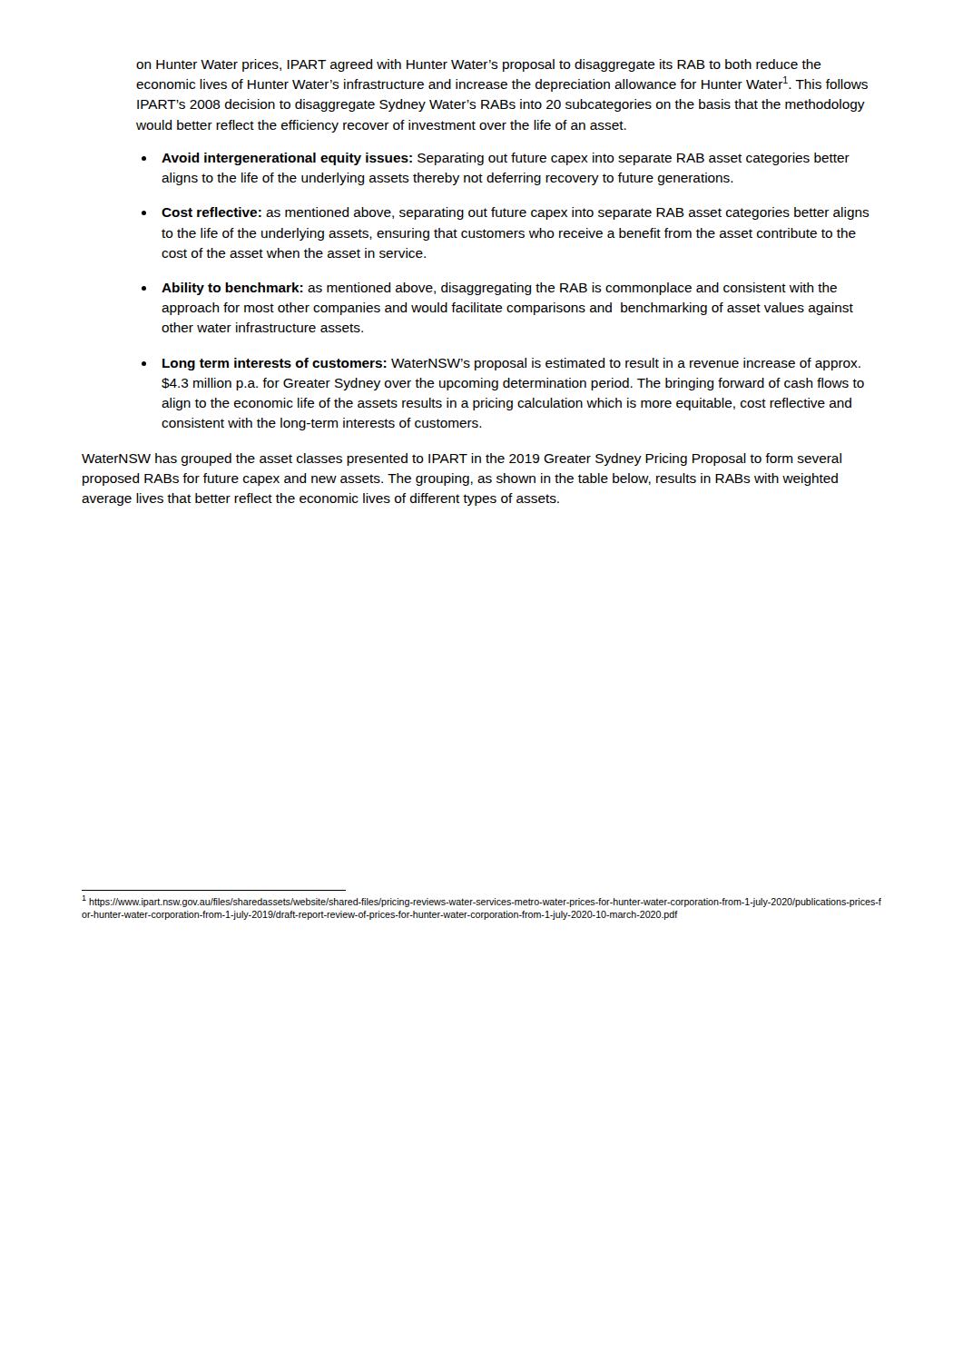on Hunter Water prices, IPART agreed with Hunter Water’s proposal to disaggregate its RAB to both reduce the economic lives of Hunter Water’s infrastructure and increase the depreciation allowance for Hunter Water1. This follows IPART’s 2008 decision to disaggregate Sydney Water’s RABs into 20 subcategories on the basis that the methodology would better reflect the efficiency recover of investment over the life of an asset.
Avoid intergenerational equity issues: Separating out future capex into separate RAB asset categories better aligns to the life of the underlying assets thereby not deferring recovery to future generations.
Cost reflective: as mentioned above, separating out future capex into separate RAB asset categories better aligns to the life of the underlying assets, ensuring that customers who receive a benefit from the asset contribute to the cost of the asset when the asset in service.
Ability to benchmark: as mentioned above, disaggregating the RAB is commonplace and consistent with the approach for most other companies and would facilitate comparisons and benchmarking of asset values against other water infrastructure assets.
Long term interests of customers: WaterNSW’s proposal is estimated to result in a revenue increase of approx. $4.3 million p.a. for Greater Sydney over the upcoming determination period. The bringing forward of cash flows to align to the economic life of the assets results in a pricing calculation which is more equitable, cost reflective and consistent with the long-term interests of customers.
WaterNSW has grouped the asset classes presented to IPART in the 2019 Greater Sydney Pricing Proposal to form several proposed RABs for future capex and new assets. The grouping, as shown in the table below, results in RABs with weighted average lives that better reflect the economic lives of different types of assets.
1 https://www.ipart.nsw.gov.au/files/sharedassets/website/shared-files/pricing-reviews-water-services-metro-water-prices-for-hunter-water-corporation-from-1-july-2020/publications-prices-for-hunter-water-corporation-from-1-july-2019/draft-report-review-of-prices-for-hunter-water-corporation-from-1-july-2020-10-march-2020.pdf